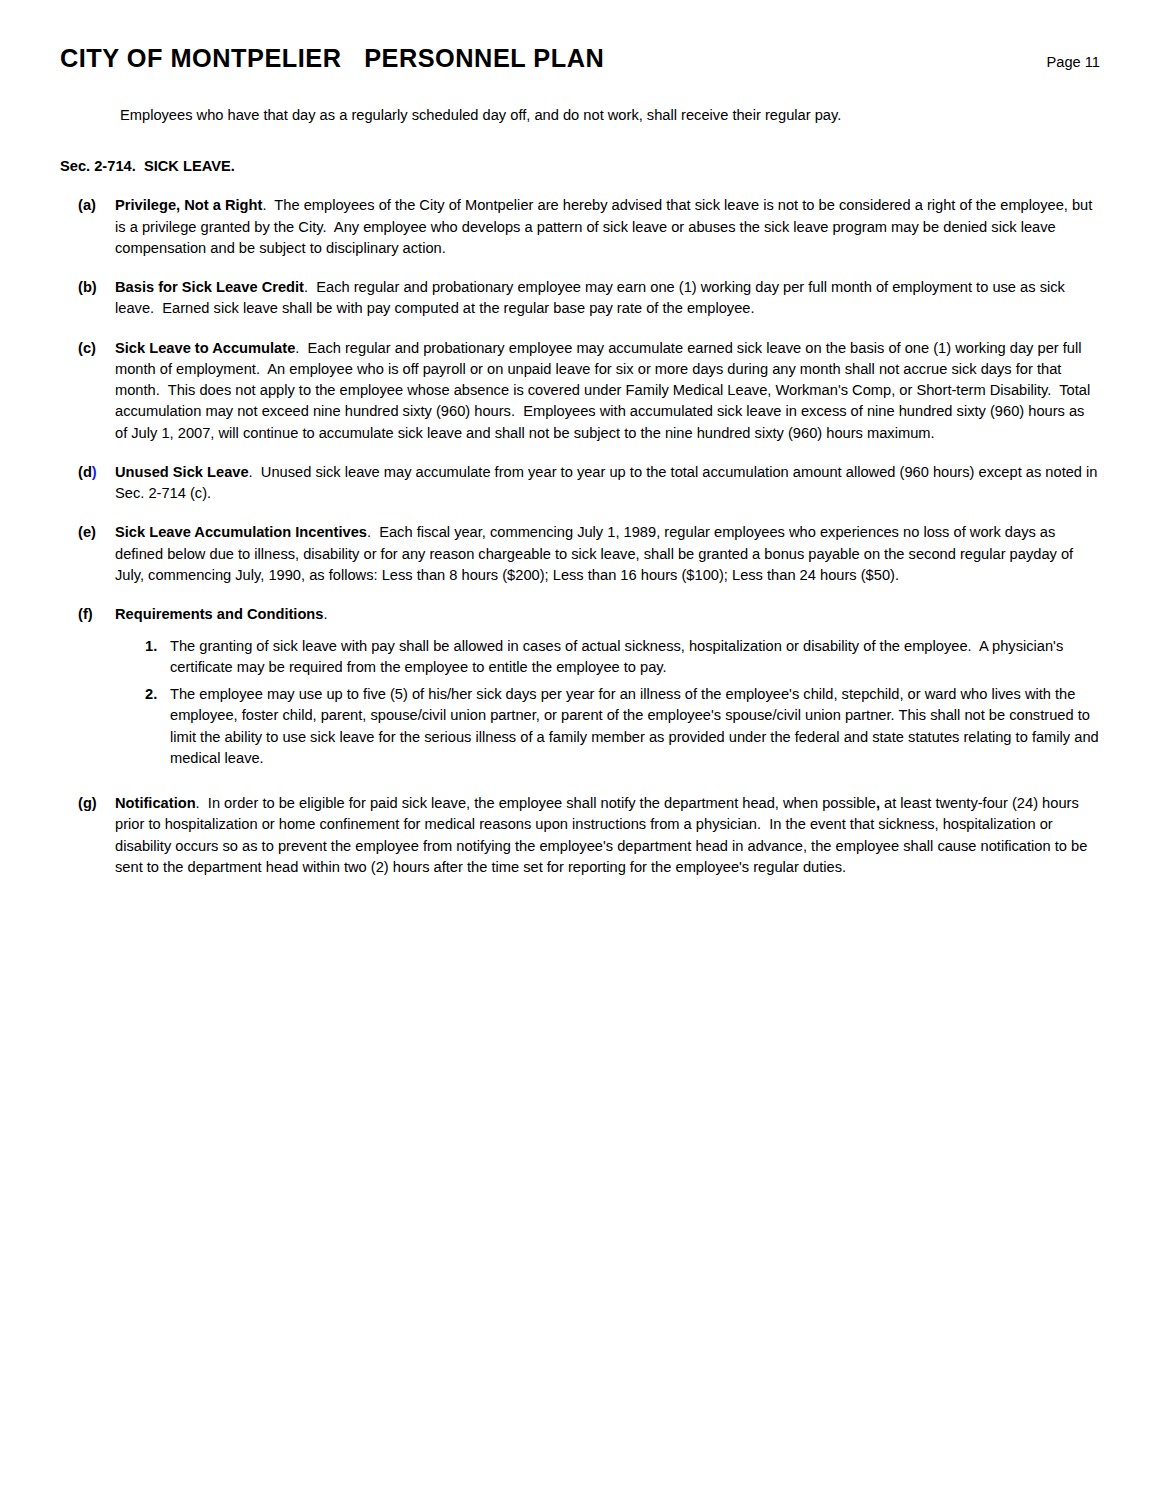CITY OF MONTPELIER PERSONNEL PLAN
Page 11
Employees who have that day as a regularly scheduled day off, and do not work, shall receive their regular pay.
Sec. 2-714. SICK LEAVE.
(a)
Privilege, Not a Right. The employees of the City of Montpelier are hereby advised that sick leave is not to be considered a right of the employee, but is a privilege granted by the City. Any employee who develops a pattern of sick leave or abuses the sick leave program may be denied sick leave compensation and be subject to disciplinary action.
(b)
Basis for Sick Leave Credit. Each regular and probationary employee may earn one (1) working day per full month of employment to use as sick leave. Earned sick leave shall be with pay computed at the regular base pay rate of the employee.
(c)
Sick Leave to Accumulate. Each regular and probationary employee may accumulate earned sick leave on the basis of one (1) working day per full month of employment. An employee who is off payroll or on unpaid leave for six or more days during any month shall not accrue sick days for that month. This does not apply to the employee whose absence is covered under Family Medical Leave, Workman's Comp, or Short-term Disability. Total accumulation may not exceed nine hundred sixty (960) hours. Employees with accumulated sick leave in excess of nine hundred sixty (960) hours as of July 1, 2007, will continue to accumulate sick leave and shall not be subject to the nine hundred sixty (960) hours maximum.
(d)
Unused Sick Leave. Unused sick leave may accumulate from year to year up to the total accumulation amount allowed (960 hours) except as noted in Sec. 2-714 (c).
(e)
Sick Leave Accumulation Incentives. Each fiscal year, commencing July 1, 1989, regular employees who experiences no loss of work days as defined below due to illness, disability or for any reason chargeable to sick leave, shall be granted a bonus payable on the second regular payday of July, commencing July, 1990, as follows: Less than 8 hours ($200); Less than 16 hours ($100); Less than 24 hours ($50).
(f)
Requirements and Conditions.
1. The granting of sick leave with pay shall be allowed in cases of actual sickness, hospitalization or disability of the employee. A physician's certificate may be required from the employee to entitle the employee to pay.
2. The employee may use up to five (5) of his/her sick days per year for an illness of the employee's child, stepchild, or ward who lives with the employee, foster child, parent, spouse/civil union partner, or parent of the employee's spouse/civil union partner. This shall not be construed to limit the ability to use sick leave for the serious illness of a family member as provided under the federal and state statutes relating to family and medical leave.
(g)
Notification. In order to be eligible for paid sick leave, the employee shall notify the department head, when possible, at least twenty-four (24) hours prior to hospitalization or home confinement for medical reasons upon instructions from a physician. In the event that sickness, hospitalization or disability occurs so as to prevent the employee from notifying the employee's department head in advance, the employee shall cause notification to be sent to the department head within two (2) hours after the time set for reporting for the employee's regular duties.